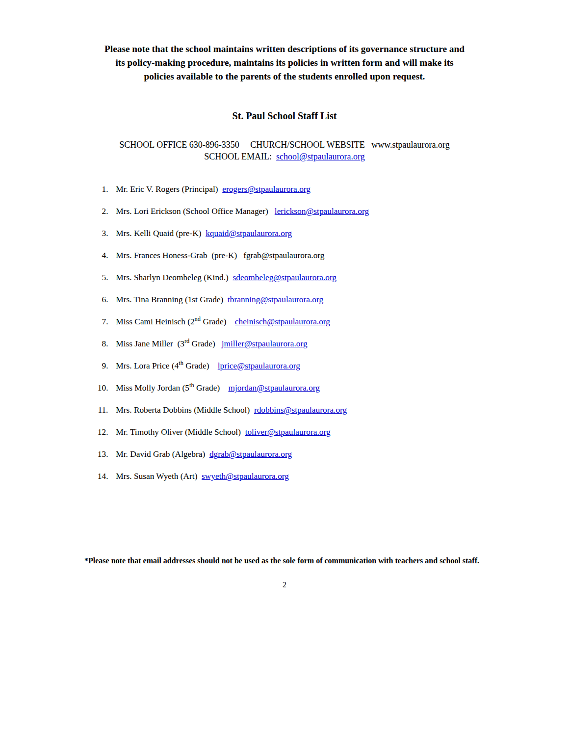Please note that the school maintains written descriptions of its governance structure and its policy-making procedure, maintains its policies in written form and will make its policies available to the parents of the students enrolled upon request.
St. Paul School Staff List
SCHOOL OFFICE 630-896-3350 CHURCH/SCHOOL WEBSITE www.stpaulaurora.org
SCHOOL EMAIL: school@stpaulaurora.org
Mr. Eric V. Rogers (Principal) erogers@stpaulaurora.org
Mrs. Lori Erickson (School Office Manager) lerickson@stpaulaurora.org
Mrs. Kelli Quaid (pre-K) kquaid@stpaulaurora.org
Mrs. Frances Honess-Grab (pre-K) fgrab@stpaulaurora.org
Mrs. Sharlyn Deombeleg (Kind.) sdeombeleg@stpaulaurora.org
Mrs. Tina Branning (1st Grade) tbranning@stpaulaurora.org
Miss Cami Heinisch (2nd Grade) cheinisch@stpaulaurora.org
Miss Jane Miller (3rd Grade) jmiller@stpaulaurora.org
Mrs. Lora Price (4th Grade) lprice@stpaulaurora.org
Miss Molly Jordan (5th Grade) mjordan@stpaulaurora.org
Mrs. Roberta Dobbins (Middle School) rdobbins@stpaulaurora.org
Mr. Timothy Oliver (Middle School) toliver@stpaulaurora.org
Mr. David Grab (Algebra) dgrab@stpaulaurora.org
Mrs. Susan Wyeth (Art) swyeth@stpaulaurora.org
*Please note that email addresses should not be used as the sole form of communication with teachers and school staff.
2